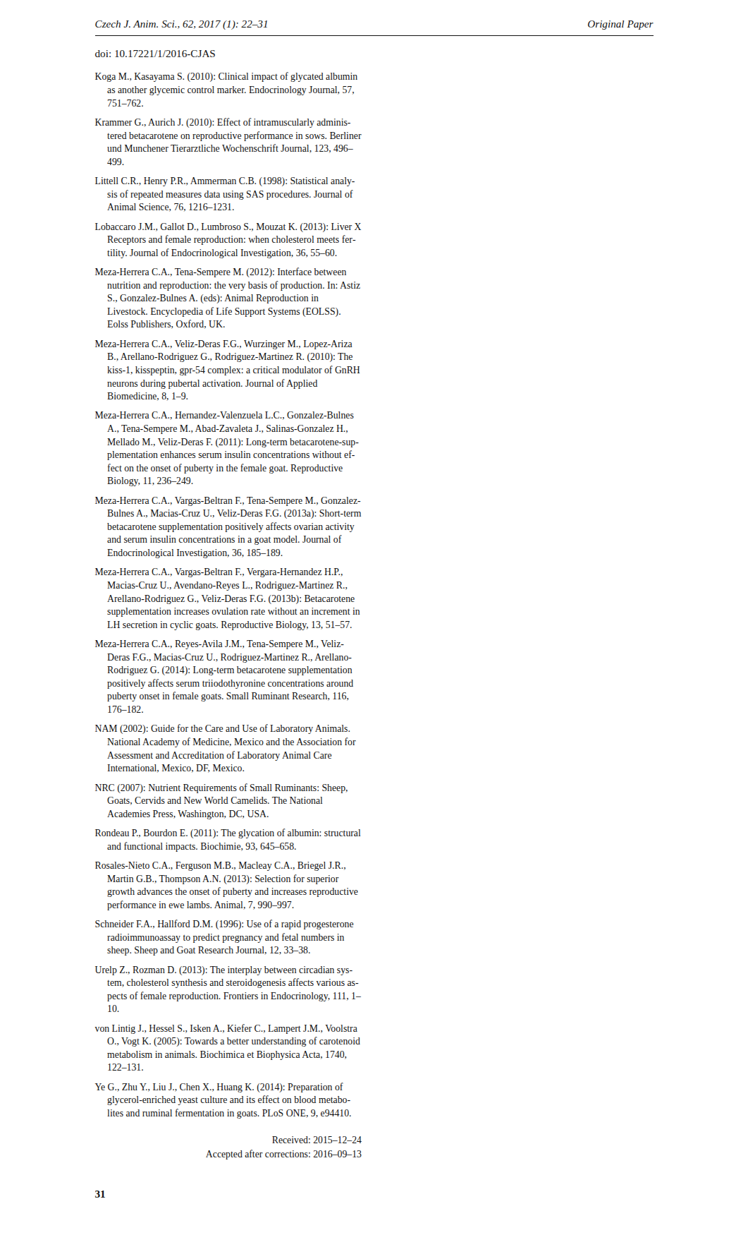Czech J. Anim. Sci., 62, 2017 (1): 22–31 Original Paper
doi: 10.17221/1/2016-CJAS
Koga M., Kasayama S. (2010): Clinical impact of glycated albumin as another glycemic control marker. Endocrinology Journal, 57, 751–762.
Krammer G., Aurich J. (2010): Effect of intramuscularly administered betacarotene on reproductive performance in sows. Berliner und Munchener Tierarztliche Wochenschrift Journal, 123, 496–499.
Littell C.R., Henry P.R., Ammerman C.B. (1998): Statistical analysis of repeated measures data using SAS procedures. Journal of Animal Science, 76, 1216–1231.
Lobaccaro J.M., Gallot D., Lumbroso S., Mouzat K. (2013): Liver X Receptors and female reproduction: when cholesterol meets fertility. Journal of Endocrinological Investigation, 36, 55–60.
Meza-Herrera C.A., Tena-Sempere M. (2012): Interface between nutrition and reproduction: the very basis of production. In: Astiz S., Gonzalez-Bulnes A. (eds): Animal Reproduction in Livestock. Encyclopedia of Life Support Systems (EOLSS). Eolss Publishers, Oxford, UK.
Meza-Herrera C.A., Veliz-Deras F.G., Wurzinger M., Lopez-Ariza B., Arellano-Rodriguez G., Rodriguez-Martinez R. (2010): The kiss-1, kisspeptin, gpr-54 complex: a critical modulator of GnRH neurons during pubertal activation. Journal of Applied Biomedicine, 8, 1–9.
Meza-Herrera C.A., Hernandez-Valenzuela L.C., Gonzalez-Bulnes A., Tena-Sempere M., Abad-Zavaleta J., Salinas-Gonzalez H., Mellado M., Veliz-Deras F. (2011): Long-term betacarotene-supplementation enhances serum insulin concentrations without effect on the onset of puberty in the female goat. Reproductive Biology, 11, 236–249.
Meza-Herrera C.A., Vargas-Beltran F., Tena-Sempere M., Gonzalez-Bulnes A., Macias-Cruz U., Veliz-Deras F.G. (2013a): Short-term betacarotene supplementation positively affects ovarian activity and serum insulin concentrations in a goat model. Journal of Endocrinological Investigation, 36, 185–189.
Meza-Herrera C.A., Vargas-Beltran F., Vergara-Hernandez H.P., Macias-Cruz U., Avendano-Reyes L., Rodriguez-Martinez R., Arellano-Rodriguez G., Veliz-Deras F.G. (2013b): Betacarotene supplementation increases ovulation rate without an increment in LH secretion in cyclic goats. Reproductive Biology, 13, 51–57.
Meza-Herrera C.A., Reyes-Avila J.M., Tena-Sempere M., Veliz-Deras F.G., Macias-Cruz U., Rodriguez-Martinez R., Arellano-Rodriguez G. (2014): Long-term betacarotene supplementation positively affects serum triiodothyronine concentrations around puberty onset in female goats. Small Ruminant Research, 116, 176–182.
NAM (2002): Guide for the Care and Use of Laboratory Animals. National Academy of Medicine, Mexico and the Association for Assessment and Accreditation of Laboratory Animal Care International, Mexico, DF, Mexico.
NRC (2007): Nutrient Requirements of Small Ruminants: Sheep, Goats, Cervids and New World Camelids. The National Academies Press, Washington, DC, USA.
Rondeau P., Bourdon E. (2011): The glycation of albumin: structural and functional impacts. Biochimie, 93, 645–658.
Rosales-Nieto C.A., Ferguson M.B., Macleay C.A., Briegel J.R., Martin G.B., Thompson A.N. (2013): Selection for superior growth advances the onset of puberty and increases reproductive performance in ewe lambs. Animal, 7, 990–997.
Schneider F.A., Hallford D.M. (1996): Use of a rapid progesterone radioimmunoassay to predict pregnancy and fetal numbers in sheep. Sheep and Goat Research Journal, 12, 33–38.
Urelp Z., Rozman D. (2013): The interplay between circadian system, cholesterol synthesis and steroidogenesis affects various aspects of female reproduction. Frontiers in Endocrinology, 111, 1–10.
von Lintig J., Hessel S., Isken A., Kiefer C., Lampert J.M., Voolstra O., Vogt K. (2005): Towards a better understanding of carotenoid metabolism in animals. Biochimica et Biophysica Acta, 1740, 122–131.
Ye G., Zhu Y., Liu J., Chen X., Huang K. (2014): Preparation of glycerol-enriched yeast culture and its effect on blood metabolites and ruminal fermentation in goats. PLoS ONE, 9, e94410.
Received: 2015–12–24
Accepted after corrections: 2016–09–13
31